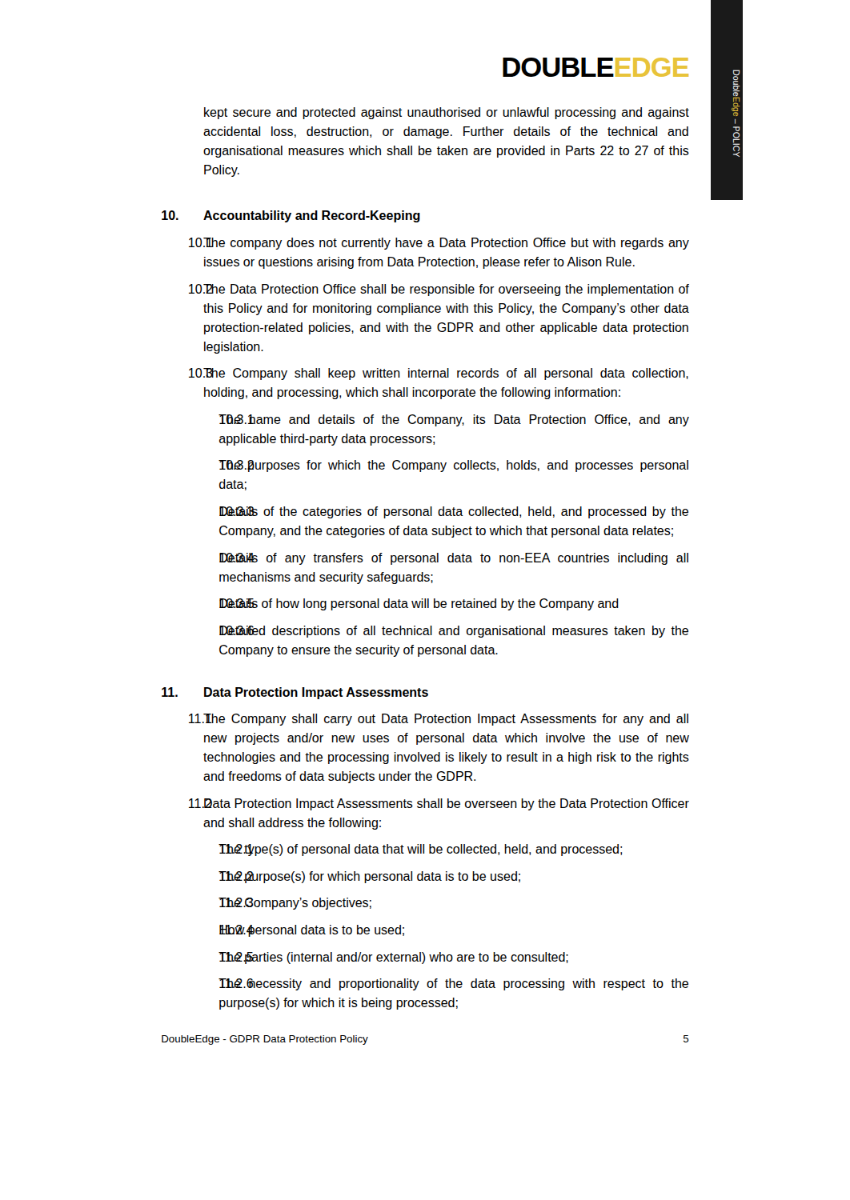DoubleEdge – POLICY
DOUBLEEDGE
kept secure and protected against unauthorised or unlawful processing and against accidental loss, destruction, or damage. Further details of the technical and organisational measures which shall be taken are provided in Parts 22 to 27 of this Policy.
10.
Accountability and Record-Keeping
10.1
The company does not currently have a Data Protection Office but with regards any issues or questions arising from Data Protection, please refer to Alison Rule.
10.2
The Data Protection Office shall be responsible for overseeing the implementation of this Policy and for monitoring compliance with this Policy, the Company’s other data protection-related policies, and with the GDPR and other applicable data protection legislation.
10.3
The Company shall keep written internal records of all personal data collection, holding, and processing, which shall incorporate the following information:
10.3.1
The name and details of the Company, its Data Protection Office, and any applicable third-party data processors;
10.3.2
The purposes for which the Company collects, holds, and processes personal data;
10.3.3
Details of the categories of personal data collected, held, and processed by the Company, and the categories of data subject to which that personal data relates;
10.3.4
Details of any transfers of personal data to non-EEA countries including all mechanisms and security safeguards;
10.3.5
Details of how long personal data will be retained by the Company and
10.3.6
Detailed descriptions of all technical and organisational measures taken by the Company to ensure the security of personal data.
11.
Data Protection Impact Assessments
11.1
The Company shall carry out Data Protection Impact Assessments for any and all new projects and/or new uses of personal data which involve the use of new technologies and the processing involved is likely to result in a high risk to the rights and freedoms of data subjects under the GDPR.
11.2
Data Protection Impact Assessments shall be overseen by the Data Protection Officer and shall address the following:
11.2.1
The type(s) of personal data that will be collected, held, and processed;
11.2.2
The purpose(s) for which personal data is to be used;
11.2.3
The Company’s objectives;
11.2.4
How personal data is to be used;
11.2.5
The parties (internal and/or external) who are to be consulted;
11.2.6
The necessity and proportionality of the data processing with respect to the purpose(s) for which it is being processed;
DoubleEdge - GDPR Data Protection Policy 5